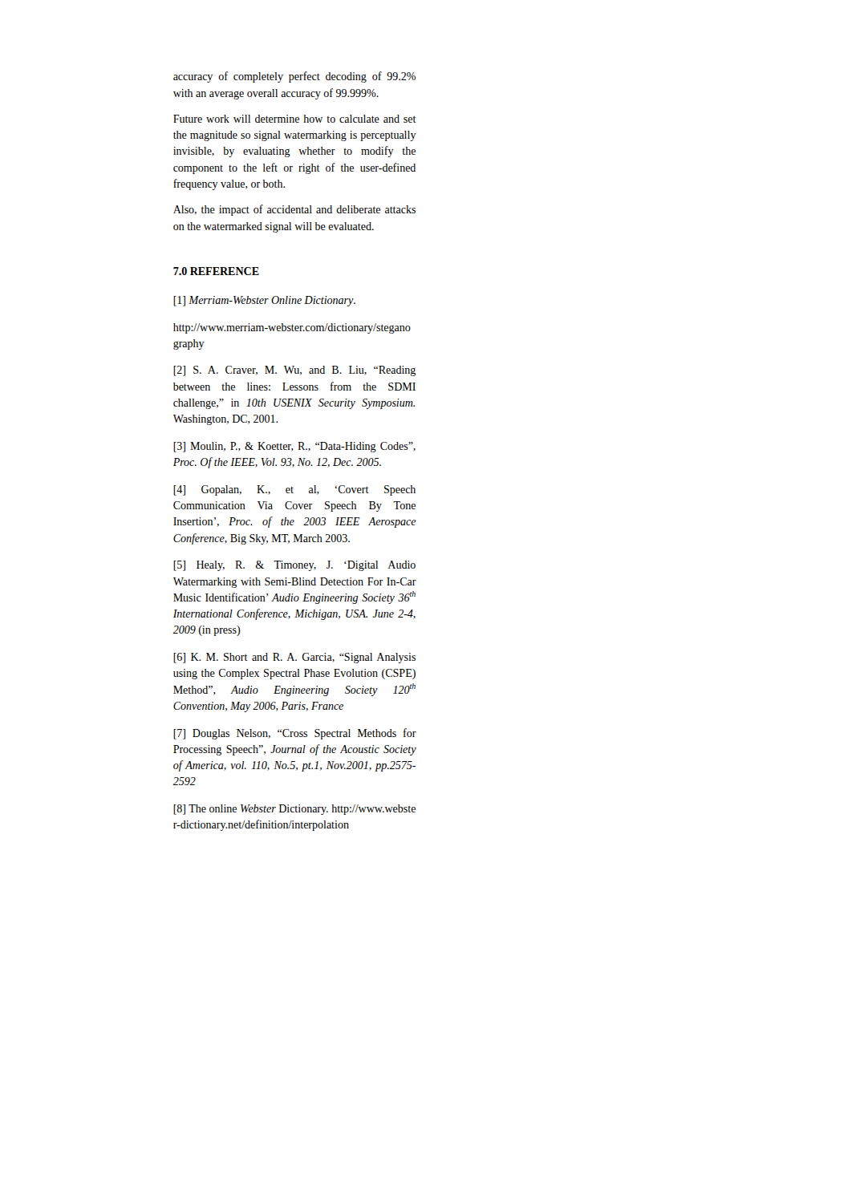accuracy of completely perfect decoding of 99.2% with an average overall accuracy of 99.999%.
Future work will determine how to calculate and set the magnitude so signal watermarking is perceptually invisible, by evaluating whether to modify the component to the left or right of the user-defined frequency value, or both.
Also, the impact of accidental and deliberate attacks on the watermarked signal will be evaluated.
7.0 REFERENCE
[1] Merriam-Webster Online Dictionary.
http://www.merriam-webster.com/dictionary/steganography
[2] S. A. Craver, M. Wu, and B. Liu, “Reading between the lines: Lessons from the SDMI challenge,” in 10th USENIX Security Symposium. Washington, DC, 2001.
[3] Moulin, P., & Koetter, R., “Data-Hiding Codes”, Proc. Of the IEEE, Vol. 93, No. 12, Dec. 2005.
[4] Gopalan, K., et al, ‘Covert Speech Communication Via Cover Speech By Tone Insertion’, Proc. of the 2003 IEEE Aerospace Conference, Big Sky, MT, March 2003.
[5] Healy, R. & Timoney, J. ‘Digital Audio Watermarking with Semi-Blind Detection For In-Car Music Identification’ Audio Engineering Society 36th International Conference, Michigan, USA. June 2-4, 2009 (in press)
[6] K. M. Short and R. A. Garcia, “Signal Analysis using the Complex Spectral Phase Evolution (CSPE) Method”, Audio Engineering Society 120th Convention, May 2006, Paris, France
[7] Douglas Nelson, “Cross Spectral Methods for Processing Speech”, Journal of the Acoustic Society of America, vol. 110, No.5, pt.1, Nov.2001, pp.2575-2592
[8] The online Webster Dictionary. http://www.webster-dictionary.net/definition/interpolation